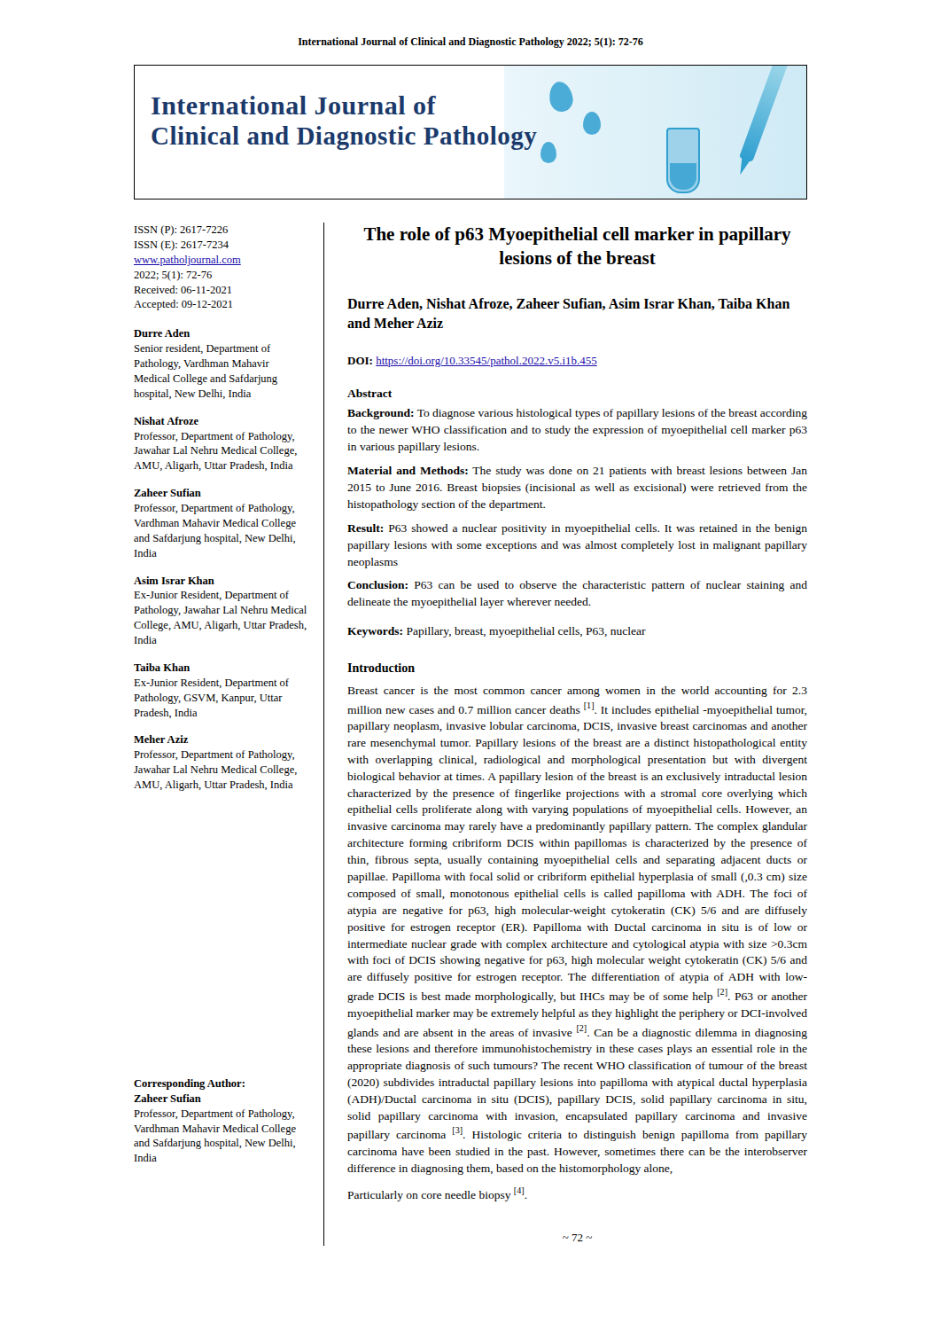International Journal of Clinical and Diagnostic Pathology 2022; 5(1): 72-76
International Journal of
Clinical and Diagnostic Pathology
ISSN (P): 2617-7226
ISSN (E): 2617-7234
www.patholjournal.com
2022; 5(1): 72-76
Received: 06-11-2021
Accepted: 09-12-2021
Durre Aden
Senior resident, Department of Pathology, Vardhman Mahavir Medical College and Safdarjung hospital, New Delhi, India
Nishat Afroze
Professor, Department of Pathology, Jawahar Lal Nehru Medical College, AMU, Aligarh, Uttar Pradesh, India
Zaheer Sufian
Professor, Department of Pathology, Vardhman Mahavir Medical College and Safdarjung hospital, New Delhi, India
Asim Israr Khan
Ex-Junior Resident, Department of Pathology, Jawahar Lal Nehru Medical College, AMU, Aligarh, Uttar Pradesh, India
Taiba Khan
Ex-Junior Resident, Department of Pathology, GSVM, Kanpur, Uttar Pradesh, India
Meher Aziz
Professor, Department of Pathology, Jawahar Lal Nehru Medical College, AMU, Aligarh, Uttar Pradesh, India
Corresponding Author:
Zaheer Sufian
Professor, Department of Pathology, Vardhman Mahavir Medical College and Safdarjung hospital, New Delhi, India
The role of p63 Myoepithelial cell marker in papillary lesions of the breast
Durre Aden, Nishat Afroze, Zaheer Sufian, Asim Israr Khan, Taiba Khan and Meher Aziz
DOI: https://doi.org/10.33545/pathol.2022.v5.i1b.455
Abstract
Background: To diagnose various histological types of papillary lesions of the breast according to the newer WHO classification and to study the expression of myoepithelial cell marker p63 in various papillary lesions.
Material and Methods: The study was done on 21 patients with breast lesions between Jan 2015 to June 2016. Breast biopsies (incisional as well as excisional) were retrieved from the histopathology section of the department.
Result: P63 showed a nuclear positivity in myoepithelial cells. It was retained in the benign papillary lesions with some exceptions and was almost completely lost in malignant papillary neoplasms
Conclusion: P63 can be used to observe the characteristic pattern of nuclear staining and delineate the myoepithelial layer wherever needed.
Keywords: Papillary, breast, myoepithelial cells, P63, nuclear
Introduction
Breast cancer is the most common cancer among women in the world accounting for 2.3 million new cases and 0.7 million cancer deaths [1]. It includes epithelial -myoepithelial tumor, papillary neoplasm, invasive lobular carcinoma, DCIS, invasive breast carcinomas and another rare mesenchymal tumor. Papillary lesions of the breast are a distinct histopathological entity with overlapping clinical, radiological and morphological presentation but with divergent biological behavior at times. A papillary lesion of the breast is an exclusively intraductal lesion characterized by the presence of fingerlike projections with a stromal core overlying which epithelial cells proliferate along with varying populations of myoepithelial cells. However, an invasive carcinoma may rarely have a predominantly papillary pattern. The complex glandular architecture forming cribriform DCIS within papillomas is characterized by the presence of thin, fibrous septa, usually containing myoepithelial cells and separating adjacent ducts or papillae. Papilloma with focal solid or cribriform epithelial hyperplasia of small (,0.3 cm) size composed of small, monotonous epithelial cells is called papilloma with ADH. The foci of atypia are negative for p63, high molecular-weight cytokeratin (CK) 5/6 and are diffusely positive for estrogen receptor (ER). Papilloma with Ductal carcinoma in situ is of low or intermediate nuclear grade with complex architecture and cytological atypia with size >0.3cm with foci of DCIS showing negative for p63, high molecular weight cytokeratin (CK) 5/6 and are diffusely positive for estrogen receptor. The differentiation of atypia of ADH with low-grade DCIS is best made morphologically, but IHCs may be of some help [2]. P63 or another myoepithelial marker may be extremely helpful as they highlight the periphery or DCI-involved glands and are absent in the areas of invasive [2]. Can be a diagnostic dilemma in diagnosing these lesions and therefore immunohistochemistry in these cases plays an essential role in the appropriate diagnosis of such tumours? The recent WHO classification of tumour of the breast (2020) subdivides intraductal papillary lesions into papilloma with atypical ductal hyperplasia (ADH)/Ductal carcinoma in situ (DCIS), papillary DCIS, solid papillary carcinoma in situ, solid papillary carcinoma with invasion, encapsulated papillary carcinoma and invasive papillary carcinoma [3]. Histologic criteria to distinguish benign papilloma from papillary carcinoma have been studied in the past. However, sometimes there can be the interobserver difference in diagnosing them, based on the histomorphology alone,
Particularly on core needle biopsy [4].
~ 72 ~